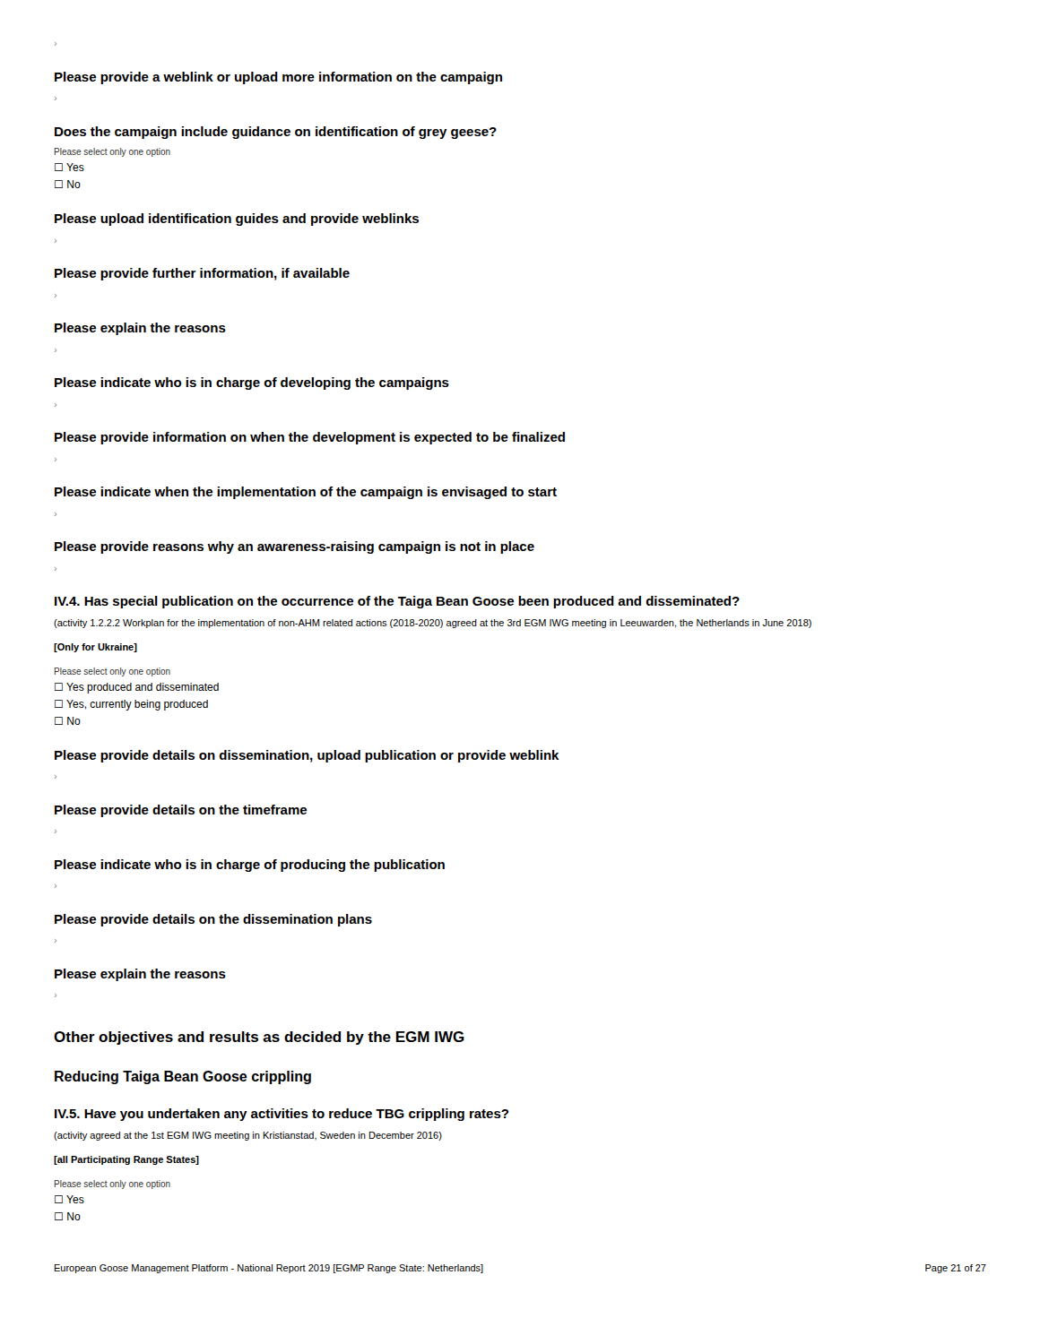›
Please provide a weblink or upload more information on the campaign
›
Does the campaign include guidance on identification of grey geese?
Please select only one option
☐ Yes
☐ No
Please upload identification guides and provide weblinks
›
Please provide further information, if available
›
Please explain the reasons
›
Please indicate who is in charge of developing the campaigns
›
Please provide information on when the development is expected to be finalized
›
Please indicate when the implementation of the campaign is envisaged to start
›
Please provide reasons why an awareness-raising campaign is not in place
›
IV.4. Has special publication on the occurrence of the Taiga Bean Goose been produced and disseminated?
(activity 1.2.2.2 Workplan for the implementation of non-AHM related actions (2018-2020) agreed at the 3rd EGM IWG meeting in Leeuwarden, the Netherlands in June 2018)
[Only for Ukraine]
Please select only one option
☐ Yes produced and disseminated
☐ Yes, currently being produced
☐ No
Please provide details on dissemination, upload publication or provide weblink
›
Please provide details on the timeframe
›
Please indicate who is in charge of producing the publication
›
Please provide details on the dissemination plans
›
Please explain the reasons
›
Other objectives and results as decided by the EGM IWG
Reducing Taiga Bean Goose crippling
IV.5. Have you undertaken any activities to reduce TBG crippling rates?
(activity agreed at the 1st EGM IWG meeting in Kristianstad, Sweden in December 2016)
[all Participating Range States]
Please select only one option
☐ Yes
☐ No
European Goose Management Platform - National Report 2019 [EGMP Range State: Netherlands] Page 21 of 27